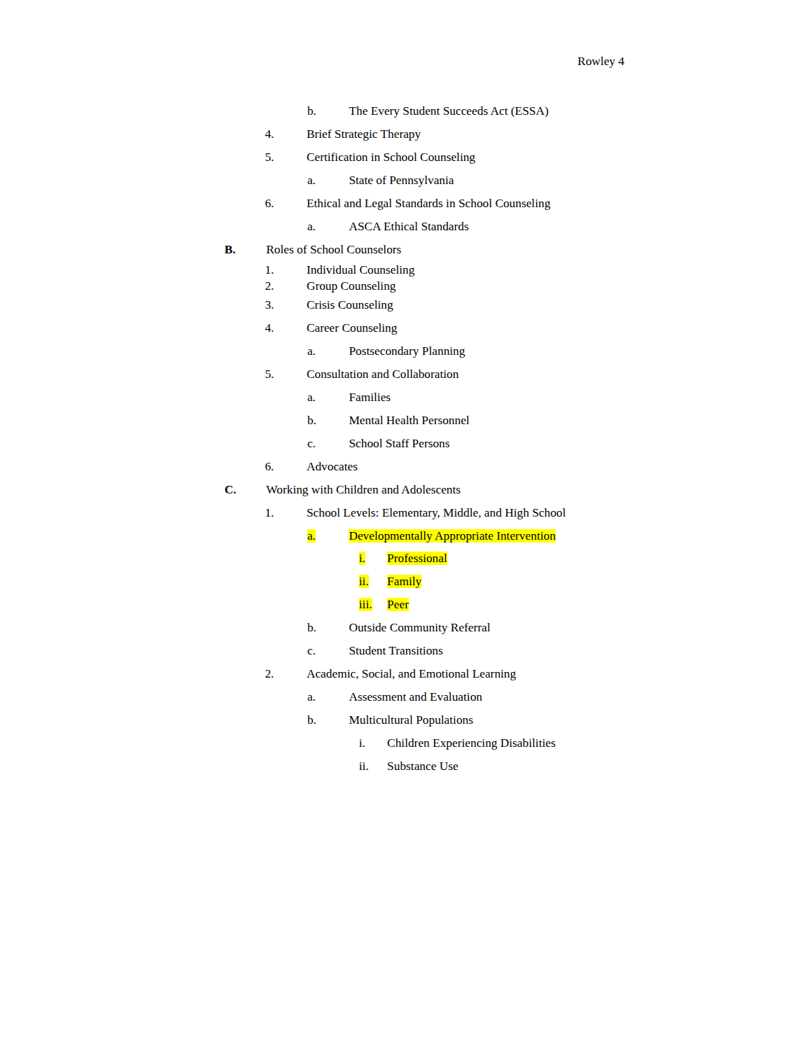Rowley 4
b. The Every Student Succeeds Act (ESSA)
4. Brief Strategic Therapy
5. Certification in School Counseling
a. State of Pennsylvania
6. Ethical and Legal Standards in School Counseling
a. ASCA Ethical Standards
B. Roles of School Counselors
1. Individual Counseling
2. Group Counseling
3. Crisis Counseling
4. Career Counseling
a. Postsecondary Planning
5. Consultation and Collaboration
a. Families
b. Mental Health Personnel
c. School Staff Persons
6. Advocates
C. Working with Children and Adolescents
1. School Levels: Elementary, Middle, and High School
a. Developmentally Appropriate Intervention
i. Professional
ii. Family
iii. Peer
b. Outside Community Referral
c. Student Transitions
2. Academic, Social, and Emotional Learning
a. Assessment and Evaluation
b. Multicultural Populations
i. Children Experiencing Disabilities
ii. Substance Use